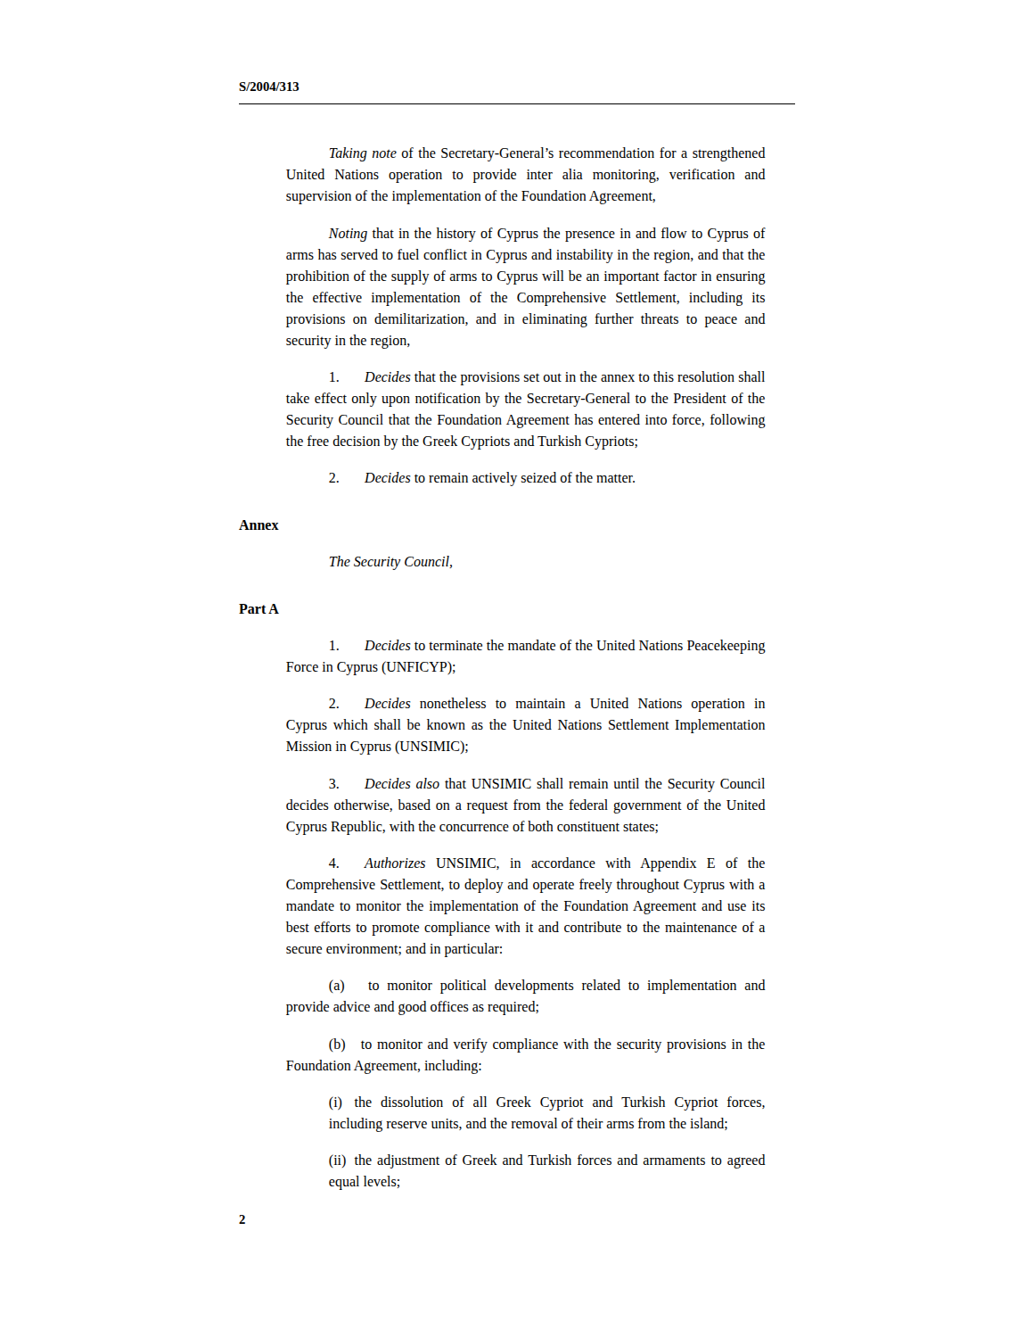S/2004/313
Taking note of the Secretary-General’s recommendation for a strengthened United Nations operation to provide inter alia monitoring, verification and supervision of the implementation of the Foundation Agreement,
Noting that in the history of Cyprus the presence in and flow to Cyprus of arms has served to fuel conflict in Cyprus and instability in the region, and that the prohibition of the supply of arms to Cyprus will be an important factor in ensuring the effective implementation of the Comprehensive Settlement, including its provisions on demilitarization, and in eliminating further threats to peace and security in the region,
1. Decides that the provisions set out in the annex to this resolution shall take effect only upon notification by the Secretary-General to the President of the Security Council that the Foundation Agreement has entered into force, following the free decision by the Greek Cypriots and Turkish Cypriots;
2. Decides to remain actively seized of the matter.
Annex
The Security Council,
Part A
1. Decides to terminate the mandate of the United Nations Peacekeeping Force in Cyprus (UNFICYP);
2. Decides nonetheless to maintain a United Nations operation in Cyprus which shall be known as the United Nations Settlement Implementation Mission in Cyprus (UNSIMIC);
3. Decides also that UNSIMIC shall remain until the Security Council decides otherwise, based on a request from the federal government of the United Cyprus Republic, with the concurrence of both constituent states;
4. Authorizes UNSIMIC, in accordance with Appendix E of the Comprehensive Settlement, to deploy and operate freely throughout Cyprus with a mandate to monitor the implementation of the Foundation Agreement and use its best efforts to promote compliance with it and contribute to the maintenance of a secure environment; and in particular:
(a) to monitor political developments related to implementation and provide advice and good offices as required;
(b) to monitor and verify compliance with the security provisions in the Foundation Agreement, including:
(i) the dissolution of all Greek Cypriot and Turkish Cypriot forces, including reserve units, and the removal of their arms from the island;
(ii) the adjustment of Greek and Turkish forces and armaments to agreed equal levels;
2